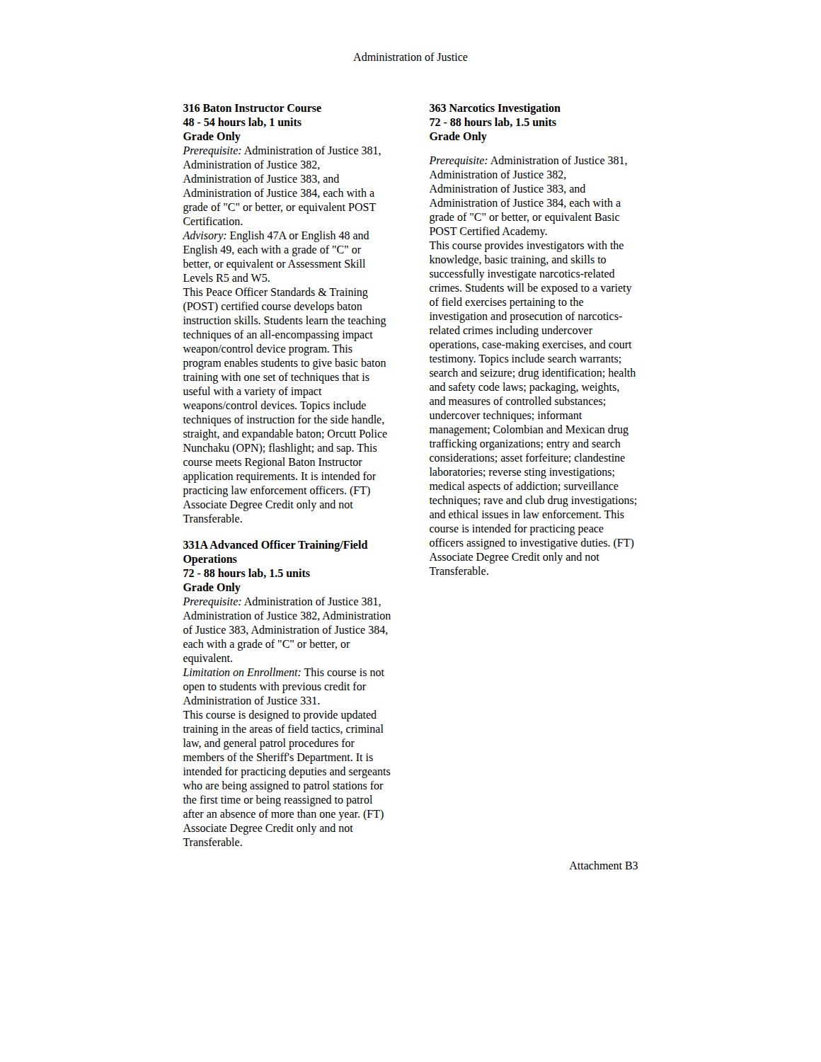Administration of Justice
316 Baton Instructor Course
48 - 54 hours lab, 1 units
Grade Only
Prerequisite: Administration of Justice 381, Administration of Justice 382,
Administration of Justice 383, and Administration of Justice 384, each with a grade of "C" or better, or equivalent POST Certification.
Advisory: English 47A or English 48 and English 49, each with a grade of "C" or better, or equivalent or Assessment Skill Levels R5 and W5.
This Peace Officer Standards & Training (POST) certified course develops baton instruction skills. Students learn the teaching techniques of an all-encompassing impact weapon/control device program. This program enables students to give basic baton training with one set of techniques that is useful with a variety of impact weapons/control devices. Topics include techniques of instruction for the side handle, straight, and expandable baton; Orcutt Police Nunchaku (OPN); flashlight; and sap. This course meets Regional Baton Instructor application requirements. It is intended for practicing law enforcement officers. (FT) Associate Degree Credit only and not Transferable.
331A Advanced Officer Training/Field Operations
72 - 88 hours lab, 1.5 units
Grade Only
Prerequisite: Administration of Justice 381, Administration of Justice 382, Administration of Justice 383, Administration of Justice 384, each with a grade of "C" or better, or equivalent.
Limitation on Enrollment: This course is not open to students with previous credit for Administration of Justice 331.
This course is designed to provide updated training in the areas of field tactics, criminal law, and general patrol procedures for members of the Sheriff's Department. It is intended for practicing deputies and sergeants who are being assigned to patrol stations for the first time or being reassigned to patrol after an absence of more than one year. (FT) Associate Degree Credit only and not Transferable.
363 Narcotics Investigation
72 - 88 hours lab, 1.5 units
Grade Only
Prerequisite: Administration of Justice 381, Administration of Justice 382,
Administration of Justice 383, and Administration of Justice 384, each with a grade of "C" or better, or equivalent Basic POST Certified Academy.
This course provides investigators with the knowledge, basic training, and skills to successfully investigate narcotics-related crimes. Students will be exposed to a variety of field exercises pertaining to the investigation and prosecution of narcotics-related crimes including undercover operations, case-making exercises, and court testimony. Topics include search warrants; search and seizure; drug identification; health and safety code laws; packaging, weights, and measures of controlled substances; undercover techniques; informant management; Colombian and Mexican drug trafficking organizations; entry and search considerations; asset forfeiture; clandestine laboratories; reverse sting investigations; medical aspects of addiction; surveillance techniques; rave and club drug investigations; and ethical issues in law enforcement. This course is intended for practicing peace officers assigned to investigative duties. (FT) Associate Degree Credit only and not Transferable.
Attachment B3